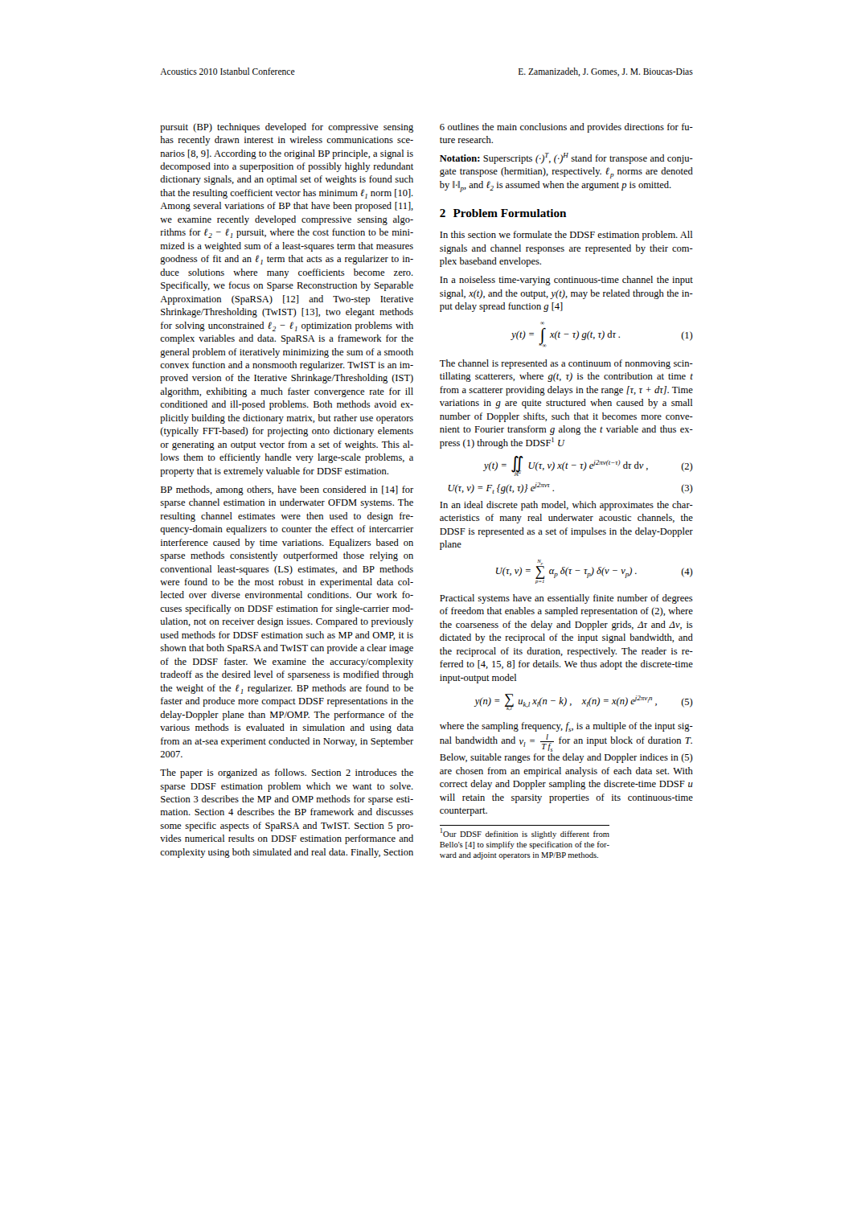Acoustics 2010 Istanbul Conference
E. Zamanizadeh, J. Gomes, J. M. Bioucas-Dias
pursuit (BP) techniques developed for compressive sensing has recently drawn interest in wireless communications scenarios [8, 9]. According to the original BP principle, a signal is decomposed into a superposition of possibly highly redundant dictionary signals, and an optimal set of weights is found such that the resulting coefficient vector has minimum ℓ1 norm [10]. Among several variations of BP that have been proposed [11], we examine recently developed compressive sensing algorithms for ℓ2 − ℓ1 pursuit, where the cost function to be minimized is a weighted sum of a least-squares term that measures goodness of fit and an ℓ1 term that acts as a regularizer to induce solutions where many coefficients become zero. Specifically, we focus on Sparse Reconstruction by Separable Approximation (SpaRSA) [12] and Two-step Iterative Shrinkage/Thresholding (TwIST) [13], two elegant methods for solving unconstrained ℓ2 − ℓ1 optimization problems with complex variables and data. SpaRSA is a framework for the general problem of iteratively minimizing the sum of a smooth convex function and a nonsmooth regularizer. TwIST is an improved version of the Iterative Shrinkage/Thresholding (IST) algorithm, exhibiting a much faster convergence rate for ill conditioned and ill-posed problems. Both methods avoid explicitly building the dictionary matrix, but rather use operators (typically FFT-based) for projecting onto dictionary elements or generating an output vector from a set of weights. This allows them to efficiently handle very large-scale problems, a property that is extremely valuable for DDSF estimation.
BP methods, among others, have been considered in [14] for sparse channel estimation in underwater OFDM systems. The resulting channel estimates were then used to design frequency-domain equalizers to counter the effect of intercarrier interference caused by time variations. Equalizers based on sparse methods consistently outperformed those relying on conventional least-squares (LS) estimates, and BP methods were found to be the most robust in experimental data collected over diverse environmental conditions. Our work focuses specifically on DDSF estimation for single-carrier modulation, not on receiver design issues. Compared to previously used methods for DDSF estimation such as MP and OMP, it is shown that both SpaRSA and TwIST can provide a clear image of the DDSF faster. We examine the accuracy/complexity tradeoff as the desired level of sparseness is modified through the weight of the ℓ1 regularizer. BP methods are found to be faster and produce more compact DDSF representations in the delay-Doppler plane than MP/OMP. The performance of the various methods is evaluated in simulation and using data from an at-sea experiment conducted in Norway, in September 2007.
The paper is organized as follows. Section 2 introduces the sparse DDSF estimation problem which we want to solve. Section 3 describes the MP and OMP methods for sparse estimation. Section 4 describes the BP framework and discusses some specific aspects of SpaRSA and TwIST. Section 5 provides numerical results on DDSF estimation performance and complexity using both simulated and real data. Finally, Section 6 outlines the main conclusions and provides directions for future research.
Notation: Superscripts (·)T, (·)H stand for transpose and conjugate transpose (hermitian), respectively. ℓp norms are denoted by ‖·‖p, and ℓ2 is assumed when the argument p is omitted.
2 Problem Formulation
In this section we formulate the DDSF estimation problem. All signals and channel responses are represented by their complex baseband envelopes.
In a noiseless time-varying continuous-time channel the input signal, x(t), and the output, y(t), may be related through the input delay spread function g [4]
y(t) = ∞∫−∞ x(t − τ) g(t, τ) dτ . (1)
The channel is represented as a continuum of nonmoving scintillating scatterers, where g(t, τ) is the contribution at time t from a scatterer providing delays in the range [τ, τ + dτ]. Time variations in g are quite structured when caused by a small number of Doppler shifts, such that it becomes more convenient to Fourier transform g along the t variable and thus express (1) through the DDSF1 U
y(t) = ∬ℝ2 U(τ, ν) x(t − τ) ej2πν(t−τ) dτ dν , (2)
U(τ, ν) = Ft {g(t, τ)} ej2πντ . (3)
In an ideal discrete path model, which approximates the characteristics of many real underwater acoustic channels, the DDSF is represented as a set of impulses in the delay-Doppler plane
U(τ, ν) = Np∑p=1 αp δ(τ − τp) δ(ν − νp) . (4)
Practical systems have an essentially finite number of degrees of freedom that enables a sampled representation of (2), where the coarseness of the delay and Doppler grids, Δτ and Δν, is dictated by the reciprocal of the input signal bandwidth, and the reciprocal of its duration, respectively. The reader is referred to [4, 15, 8] for details. We thus adopt the discrete-time input-output model
y(n) = ∑k,l uk,l xl(n − k) , xl(n) = x(n) ej2πνln , (5)
where the sampling frequency, fs, is a multiple of the input signal bandwidth and νl = lT fs for an input block of duration T. Below, suitable ranges for the delay and Doppler indices in (5) are chosen from an empirical analysis of each data set. With correct delay and Doppler sampling the discrete-time DDSF u will retain the sparsity properties of its continuous-time counterpart.
1Our DDSF definition is slightly different from Bello's [4] to simplify the specification of the forward and adjoint operators in MP/BP methods.